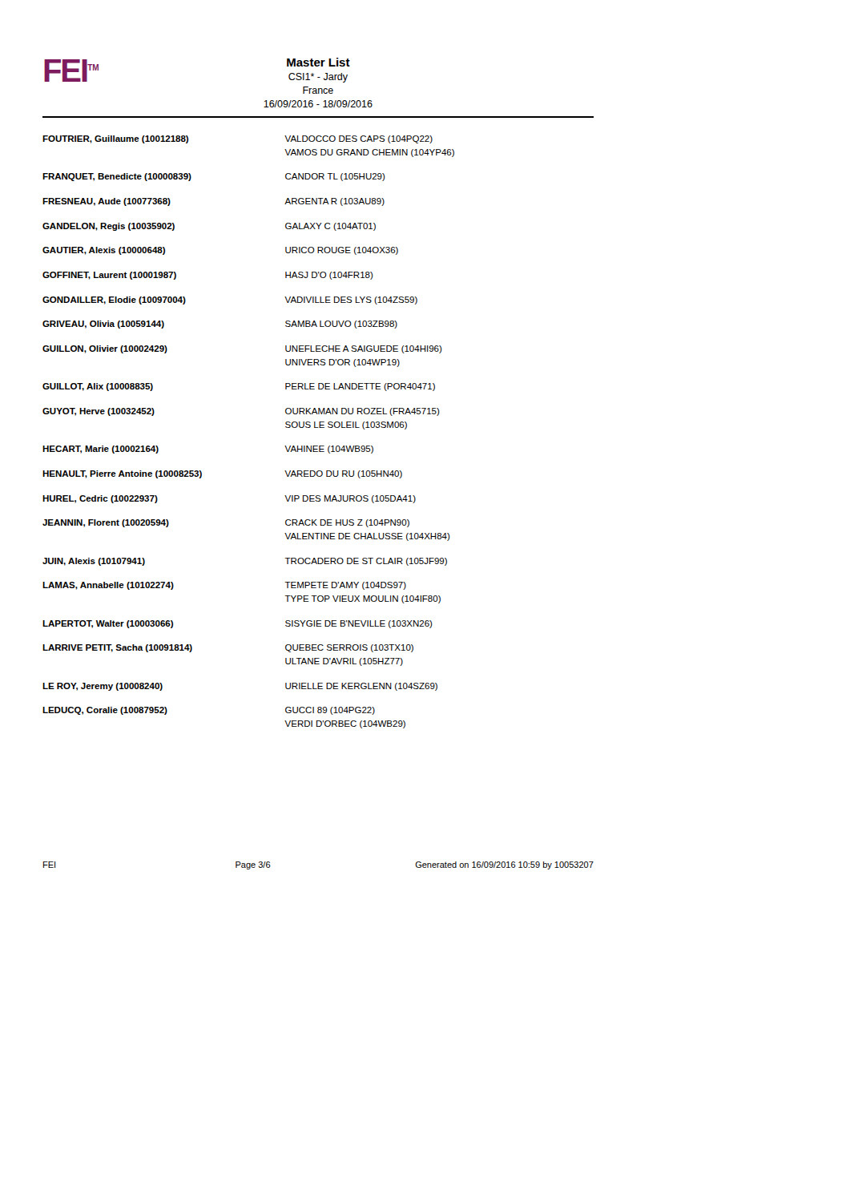FEITM
Master List
CSI1* - Jardy
France
16/09/2016 - 18/09/2016
| FOUTRIER, Guillaume (10012188) | VALDOCCO DES CAPS (104PQ22) VAMOS DU GRAND CHEMIN (104YP46) |
| FRANQUET, Benedicte (10000839) | CANDOR TL (105HU29) |
| FRESNEAU, Aude (10077368) | ARGENTA R (103AU89) |
| GANDELON, Regis (10035902) | GALAXY C (104AT01) |
| GAUTIER, Alexis (10000648) | URICO ROUGE (104OX36) |
| GOFFINET, Laurent (10001987) | HASJ D'O (104FR18) |
| GONDAILLER, Elodie (10097004) | VADIVILLE DES LYS (104ZS59) |
| GRIVEAU, Olivia (10059144) | SAMBA LOUVO (103ZB98) |
| GUILLON, Olivier (10002429) | UNEFLECHE A SAIGUEDE (104HI96) UNIVERS D'OR (104WP19) |
| GUILLOT, Alix (10008835) | PERLE DE LANDETTE (POR40471) |
| GUYOT, Herve (10032452) | OURKAMAN DU ROZEL (FRA45715) SOUS LE SOLEIL (103SM06) |
| HECART, Marie (10002164) | VAHINEE (104WB95) |
| HENAULT, Pierre Antoine (10008253) | VAREDO DU RU (105HN40) |
| HUREL, Cedric (10022937) | VIP DES MAJUROS (105DA41) |
| JEANNIN, Florent (10020594) | CRACK DE HUS Z (104PN90) VALENTINE DE CHALUSSE (104XH84) |
| JUIN, Alexis (10107941) | TROCADERO DE ST CLAIR (105JF99) |
| LAMAS, Annabelle (10102274) | TEMPETE D'AMY (104DS97) TYPE TOP VIEUX MOULIN (104IF80) |
| LAPERTOT, Walter (10003066) | SISYGIE DE B'NEVILLE (103XN26) |
| LARRIVE PETIT, Sacha (10091814) | QUEBEC SERROIS (103TX10) ULTANE D'AVRIL (105HZ77) |
| LE ROY, Jeremy (10008240) | URIELLE DE KERGLENN (104SZ69) |
| LEDUCQ, Coralie (10087952) | GUCCI 89 (104PG22) VERDI D'ORBEC (104WB29) |
FEI
Page 3/6
Generated on 16/09/2016 10:59 by 10053207